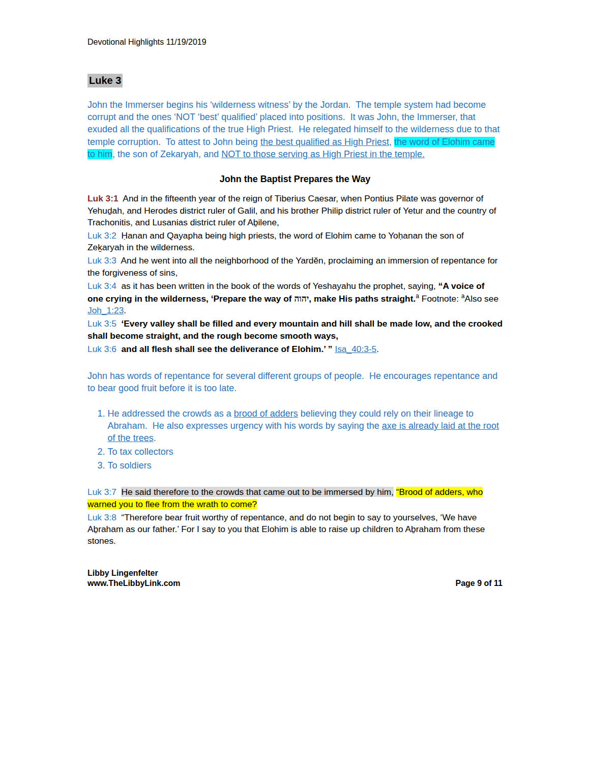Devotional Highlights 11/19/2019
Luke 3
John the Immerser begins his ‘wilderness witness’ by the Jordan. The temple system had become corrupt and the ones ‘NOT ‘best’ qualified’ placed into positions. It was John, the Immerser, that exuded all the qualifications of the true High Priest. He relegated himself to the wilderness due to that temple corruption. To attest to John being the best qualified as High Priest, the word of Elohim came to him, the son of Zekaryah, and NOT to those serving as High Priest in the temple.
John the Baptist Prepares the Way
Luk 3:1 And in the fifteenth year of the reign of Tiberius Caesar, when Pontius Pilate was governor of Yehuḏah, and Herodes district ruler of Galil, and his brother Philip district ruler of Yetur and the country of Trachonitis, and Lusanias district ruler of Aḇilene,
Luk 3:2 Ḥanan and Qayapha being high priests, the word of Elohim came to Yoḥanan the son of Zeḵaryah in the wilderness.
Luk 3:3 And he went into all the neighborhood of the Yardĕn, proclaiming an immersion of repentance for the forgiveness of sins,
Luk 3:4 as it has been written in the book of the words of Yeshayahu the prophet, saying, “A voice of one crying in the wilderness, ‘Prepare the way of יהוה, make His paths straight.a Footnote: aAlso see Joh_1:23.
Luk 3:5 ‘Every valley shall be filled and every mountain and hill shall be made low, and the crooked shall become straight, and the rough become smooth ways,
Luk 3:6 and all flesh shall see the deliverance of Elohim.’ ” Isa_40:3-5.
John has words of repentance for several different groups of people. He encourages repentance and to bear good fruit before it is too late.
He addressed the crowds as a brood of adders believing they could rely on their lineage to Abraham. He also expresses urgency with his words by saying the axe is already laid at the root of the trees.
To tax collectors
To soldiers
Luk 3:7 He said therefore to the crowds that came out to be immersed by him, “Brood of adders, who warned you to flee from the wrath to come?
Luk 3:8 “Therefore bear fruit worthy of repentance, and do not begin to say to yourselves, ‘We have Aḇraham as our father.’ For I say to you that Elohim is able to raise up children to Aḇraham from these stones.
Libby Lingenfelter
www.TheLibbyLink.com
Page 9 of 11